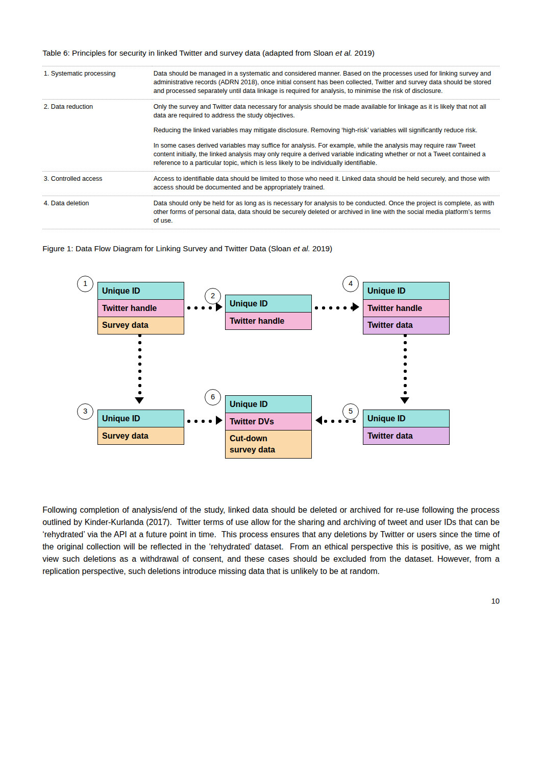Table 6: Principles for security in linked Twitter and survey data (adapted from Sloan et al. 2019)
| 1. Systematic processing | Data should be managed in a systematic and considered manner. Based on the processes used for linking survey and administrative records (ADRN 2018), once initial consent has been collected, Twitter and survey data should be stored and processed separately until data linkage is required for analysis, to minimise the risk of disclosure. |
| 2. Data reduction | Only the survey and Twitter data necessary for analysis should be made available for linkage as it is likely that not all data are required to address the study objectives. |
| | Reducing the linked variables may mitigate disclosure. Removing ‘high-risk’ variables will significantly reduce risk. |
| | In some cases derived variables may suffice for analysis. For example, while the analysis may require raw Tweet content initially, the linked analysis may only require a derived variable indicating whether or not a Tweet contained a reference to a particular topic, which is less likely to be individually identifiable. |
| 3. Controlled access | Access to identifiable data should be limited to those who need it. Linked data should be held securely, and those with access should be documented and be appropriately trained. |
| 4. Data deletion | Data should only be held for as long as is necessary for analysis to be conducted. Once the project is complete, as with other forms of personal data, data should be securely deleted or archived in line with the social media platform’s terms of use. |
Figure 1: Data Flow Diagram for Linking Survey and Twitter Data (Sloan et al. 2019)
1
Unique ID
Twitter handle
Survey data
2
Unique ID
Twitter handle
4
Unique ID
Twitter handle
Twitter data
3
Unique ID
Survey data
6
Unique ID
Twitter DVs
Cut-down
survey data
5
Unique ID
Twitter data
Following completion of analysis/end of the study, linked data should be deleted or archived for re-use following the process outlined by Kinder-Kurlanda (2017). Twitter terms of use allow for the sharing and archiving of tweet and user IDs that can be ‘rehydrated’ via the API at a future point in time. This process ensures that any deletions by Twitter or users since the time of the original collection will be reflected in the ‘rehydrated’ dataset. From an ethical perspective this is positive, as we might view such deletions as a withdrawal of consent, and these cases should be excluded from the dataset. However, from a replication perspective, such deletions introduce missing data that is unlikely to be at random.
10